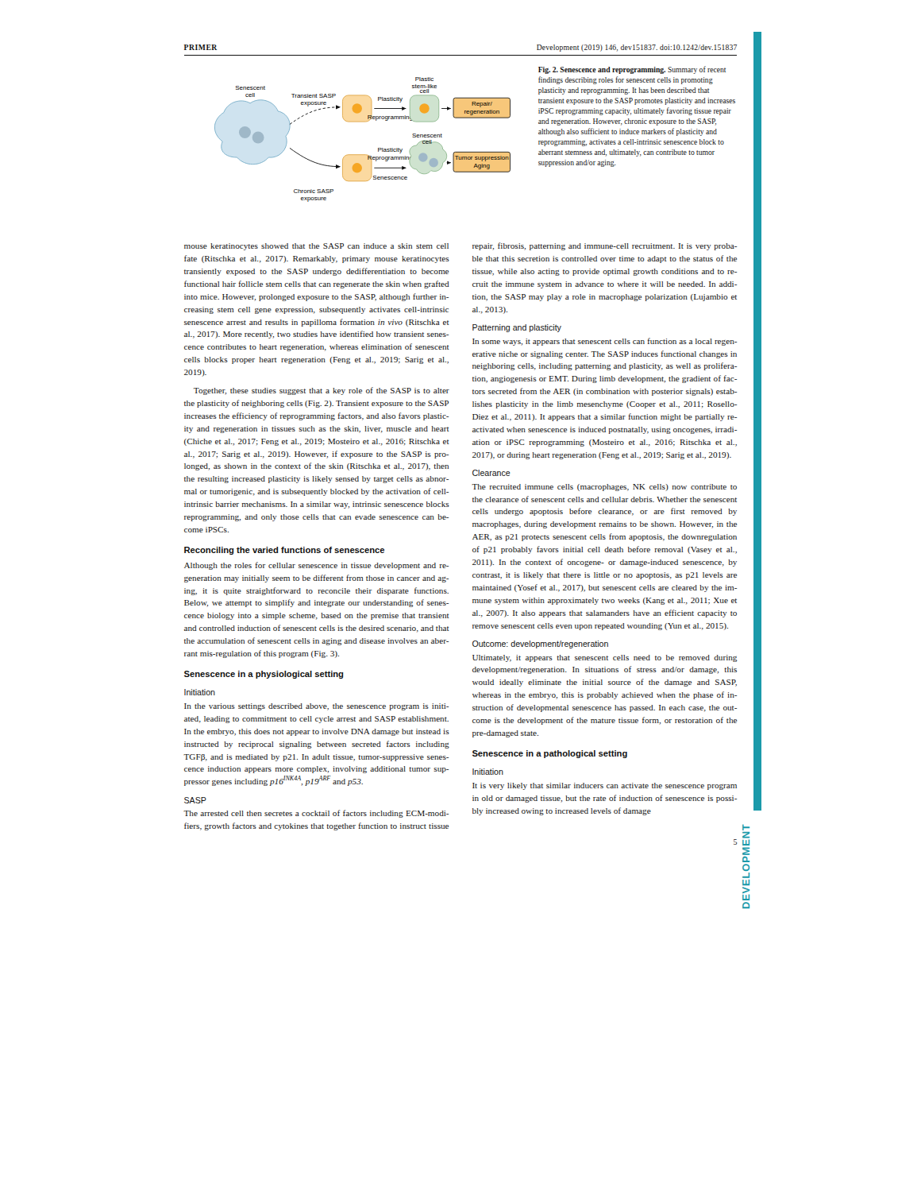DEVELOPMENT
PRIMER
Development (2019) 146, dev151837. doi:10.1242/dev.151837
Senescent cell Transient SASP exposure Chronic SASP exposure Plasticity Reprogramming Plastic stem-like cell Repair/ regeneration Plasticity Reprogramming Senescence Senescent cell Tumor suppression Aging
Fig. 2. Senescence and reprogramming. Summary of recent findings describing roles for senescent cells in promoting plasticity and reprogramming. It has been described that transient exposure to the SASP promotes plasticity and increases iPSC reprogramming capacity, ultimately favoring tissue repair and regeneration. However, chronic exposure to the SASP, although also sufficient to induce markers of plasticity and reprogramming, activates a cell-intrinsic senescence block to aberrant stemness and, ultimately, can contribute to tumor suppression and/or aging.
mouse keratinocytes showed that the SASP can induce a skin stem cell fate (Ritschka et al., 2017). Remarkably, primary mouse keratinocytes transiently exposed to the SASP undergo dedifferentiation to become functional hair follicle stem cells that can regenerate the skin when grafted into mice. However, prolonged exposure to the SASP, although further increasing stem cell gene expression, subsequently activates cell-intrinsic senescence arrest and results in papilloma formation in vivo (Ritschka et al., 2017). More recently, two studies have identified how transient senescence contributes to heart regeneration, whereas elimination of senescent cells blocks proper heart regeneration (Feng et al., 2019; Sarig et al., 2019).
Together, these studies suggest that a key role of the SASP is to alter the plasticity of neighboring cells (Fig. 2). Transient exposure to the SASP increases the efficiency of reprogramming factors, and also favors plasticity and regeneration in tissues such as the skin, liver, muscle and heart (Chiche et al., 2017; Feng et al., 2019; Mosteiro et al., 2016; Ritschka et al., 2017; Sarig et al., 2019). However, if exposure to the SASP is prolonged, as shown in the context of the skin (Ritschka et al., 2017), then the resulting increased plasticity is likely sensed by target cells as abnormal or tumorigenic, and is subsequently blocked by the activation of cell-intrinsic barrier mechanisms. In a similar way, intrinsic senescence blocks reprogramming, and only those cells that can evade senescence can become iPSCs.
Reconciling the varied functions of senescence
Although the roles for cellular senescence in tissue development and regeneration may initially seem to be different from those in cancer and aging, it is quite straightforward to reconcile their disparate functions. Below, we attempt to simplify and integrate our understanding of senescence biology into a simple scheme, based on the premise that transient and controlled induction of senescent cells is the desired scenario, and that the accumulation of senescent cells in aging and disease involves an aberrant mis-regulation of this program (Fig. 3).
Senescence in a physiological setting
Initiation
In the various settings described above, the senescence program is initiated, leading to commitment to cell cycle arrest and SASP establishment. In the embryo, this does not appear to involve DNA damage but instead is instructed by reciprocal signaling between secreted factors including TGFβ, and is mediated by p21. In adult tissue, tumor-suppressive senescence induction appears more complex, involving additional tumor suppressor genes including p16INK4A, p19ARF and p53.
SASP
The arrested cell then secretes a cocktail of factors including ECM-modifiers, growth factors and cytokines that together function to instruct tissue repair, fibrosis, patterning and immune-cell recruitment. It is very probable that this secretion is controlled over time to adapt to the status of the tissue, while also acting to provide optimal growth conditions and to recruit the immune system in advance to where it will be needed. In addition, the SASP may play a role in macrophage polarization (Lujambio et al., 2013).
Patterning and plasticity
In some ways, it appears that senescent cells can function as a local regenerative niche or signaling center. The SASP induces functional changes in neighboring cells, including patterning and plasticity, as well as proliferation, angiogenesis or EMT. During limb development, the gradient of factors secreted from the AER (in combination with posterior signals) establishes plasticity in the limb mesenchyme (Cooper et al., 2011; Rosello-Diez et al., 2011). It appears that a similar function might be partially reactivated when senescence is induced postnatally, using oncogenes, irradiation or iPSC reprogramming (Mosteiro et al., 2016; Ritschka et al., 2017), or during heart regeneration (Feng et al., 2019; Sarig et al., 2019).
Clearance
The recruited immune cells (macrophages, NK cells) now contribute to the clearance of senescent cells and cellular debris. Whether the senescent cells undergo apoptosis before clearance, or are first removed by macrophages, during development remains to be shown. However, in the AER, as p21 protects senescent cells from apoptosis, the downregulation of p21 probably favors initial cell death before removal (Vasey et al., 2011). In the context of oncogene- or damage-induced senescence, by contrast, it is likely that there is little or no apoptosis, as p21 levels are maintained (Yosef et al., 2017), but senescent cells are cleared by the immune system within approximately two weeks (Kang et al., 2011; Xue et al., 2007). It also appears that salamanders have an efficient capacity to remove senescent cells even upon repeated wounding (Yun et al., 2015).
Outcome: development/regeneration
Ultimately, it appears that senescent cells need to be removed during development/regeneration. In situations of stress and/or damage, this would ideally eliminate the initial source of the damage and SASP, whereas in the embryo, this is probably achieved when the phase of instruction of developmental senescence has passed. In each case, the outcome is the development of the mature tissue form, or restoration of the pre-damaged state.
Senescence in a pathological setting
Initiation
It is very likely that similar inducers can activate the senescence program in old or damaged tissue, but the rate of induction of senescence is possibly increased owing to increased levels of damage
5